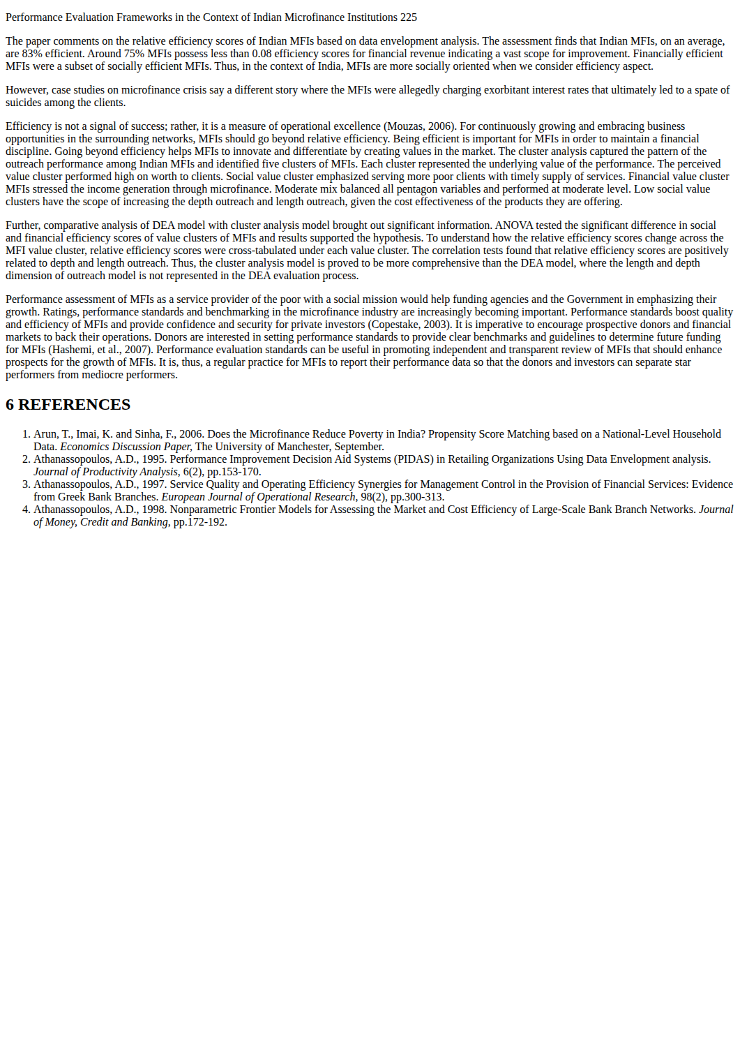Performance Evaluation Frameworks in the Context of Indian Microfinance Institutions 225
The paper comments on the relative efficiency scores of Indian MFIs based on data envelopment analysis. The assessment finds that Indian MFIs, on an average, are 83% efficient. Around 75% MFIs possess less than 0.08 efficiency scores for financial revenue indicating a vast scope for improvement. Financially efficient MFIs were a subset of socially efficient MFIs. Thus, in the context of India, MFIs are more socially oriented when we consider efficiency aspect.
However, case studies on microfinance crisis say a different story where the MFIs were allegedly charging exorbitant interest rates that ultimately led to a spate of suicides among the clients.
Efficiency is not a signal of success; rather, it is a measure of operational excellence (Mouzas, 2006). For continuously growing and embracing business opportunities in the surrounding networks, MFIs should go beyond relative efficiency. Being efficient is important for MFIs in order to maintain a financial discipline. Going beyond efficiency helps MFIs to innovate and differentiate by creating values in the market. The cluster analysis captured the pattern of the outreach performance among Indian MFIs and identified five clusters of MFIs. Each cluster represented the underlying value of the performance. The perceived value cluster performed high on worth to clients. Social value cluster emphasized serving more poor clients with timely supply of services. Financial value cluster MFIs stressed the income generation through microfinance. Moderate mix balanced all pentagon variables and performed at moderate level. Low social value clusters have the scope of increasing the depth outreach and length outreach, given the cost effectiveness of the products they are offering.
Further, comparative analysis of DEA model with cluster analysis model brought out significant information. ANOVA tested the significant difference in social and financial efficiency scores of value clusters of MFIs and results supported the hypothesis. To understand how the relative efficiency scores change across the MFI value cluster, relative efficiency scores were cross-tabulated under each value cluster. The correlation tests found that relative efficiency scores are positively related to depth and length outreach. Thus, the cluster analysis model is proved to be more comprehensive than the DEA model, where the length and depth dimension of outreach model is not represented in the DEA evaluation process.
Performance assessment of MFIs as a service provider of the poor with a social mission would help funding agencies and the Government in emphasizing their growth. Ratings, performance standards and benchmarking in the microfinance industry are increasingly becoming important. Performance standards boost quality and efficiency of MFIs and provide confidence and security for private investors (Copestake, 2003). It is imperative to encourage prospective donors and financial markets to back their operations. Donors are interested in setting performance standards to provide clear benchmarks and guidelines to determine future funding for MFIs (Hashemi, et al., 2007). Performance evaluation standards can be useful in promoting independent and transparent review of MFIs that should enhance prospects for the growth of MFIs. It is, thus, a regular practice for MFIs to report their performance data so that the donors and investors can separate star performers from mediocre performers.
6 REFERENCES
Arun, T., Imai, K. and Sinha, F., 2006. Does the Microfinance Reduce Poverty in India? Propensity Score Matching based on a National-Level Household Data. Economics Discussion Paper, The University of Manchester, September.
Athanassopoulos, A.D., 1995. Performance Improvement Decision Aid Systems (PIDAS) in Retailing Organizations Using Data Envelopment analysis. Journal of Productivity Analysis, 6(2), pp.153-170.
Athanassopoulos, A.D., 1997. Service Quality and Operating Efficiency Synergies for Management Control in the Provision of Financial Services: Evidence from Greek Bank Branches. European Journal of Operational Research, 98(2), pp.300-313.
Athanassopoulos, A.D., 1998. Nonparametric Frontier Models for Assessing the Market and Cost Efficiency of Large-Scale Bank Branch Networks. Journal of Money, Credit and Banking, pp.172-192.